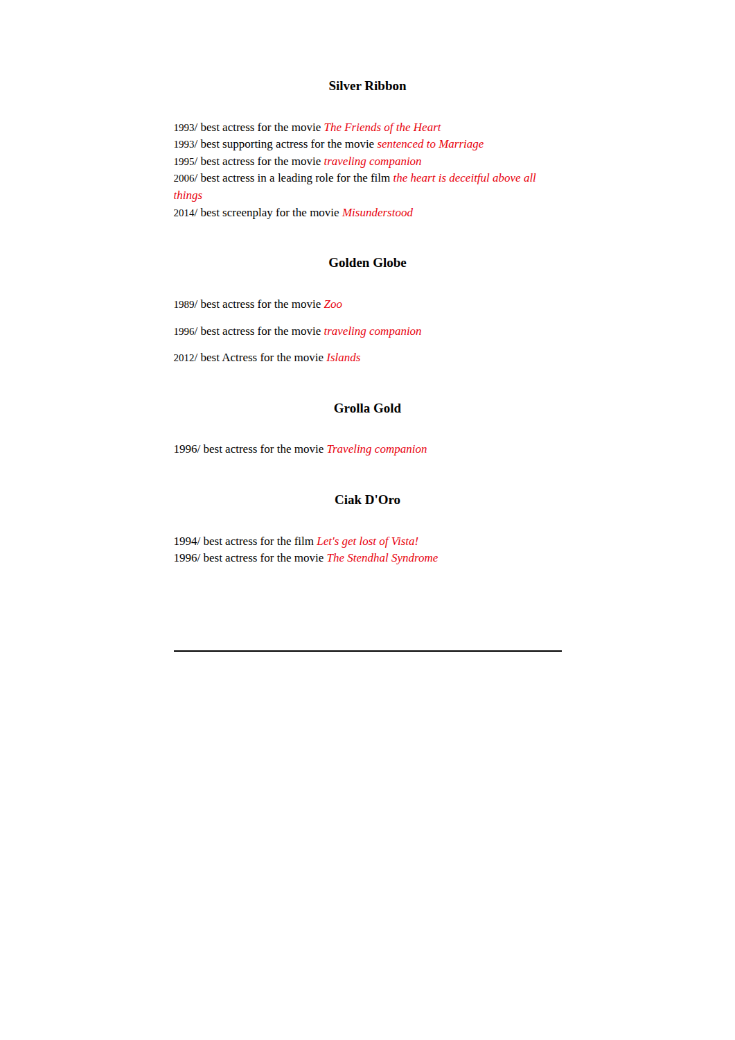Silver Ribbon
1993/ best actress for the movie The Friends of the Heart
1993/ best supporting actress for the movie sentenced to Marriage
1995/ best actress for the movie traveling companion
2006/ best actress in a leading role for the film the heart is deceitful above all things
2014/ best screenplay for the movie Misunderstood
Golden Globe
1989/ best actress for the movie Zoo
1996/ best actress for the movie traveling companion
2012/ best Actress for the movie Islands
Grolla Gold
1996/ best actress for the movie Traveling companion
Ciak D'Oro
1994/ best actress for the film Let's get lost of Vista!
1996/ best actress for the movie The Stendhal Syndrome